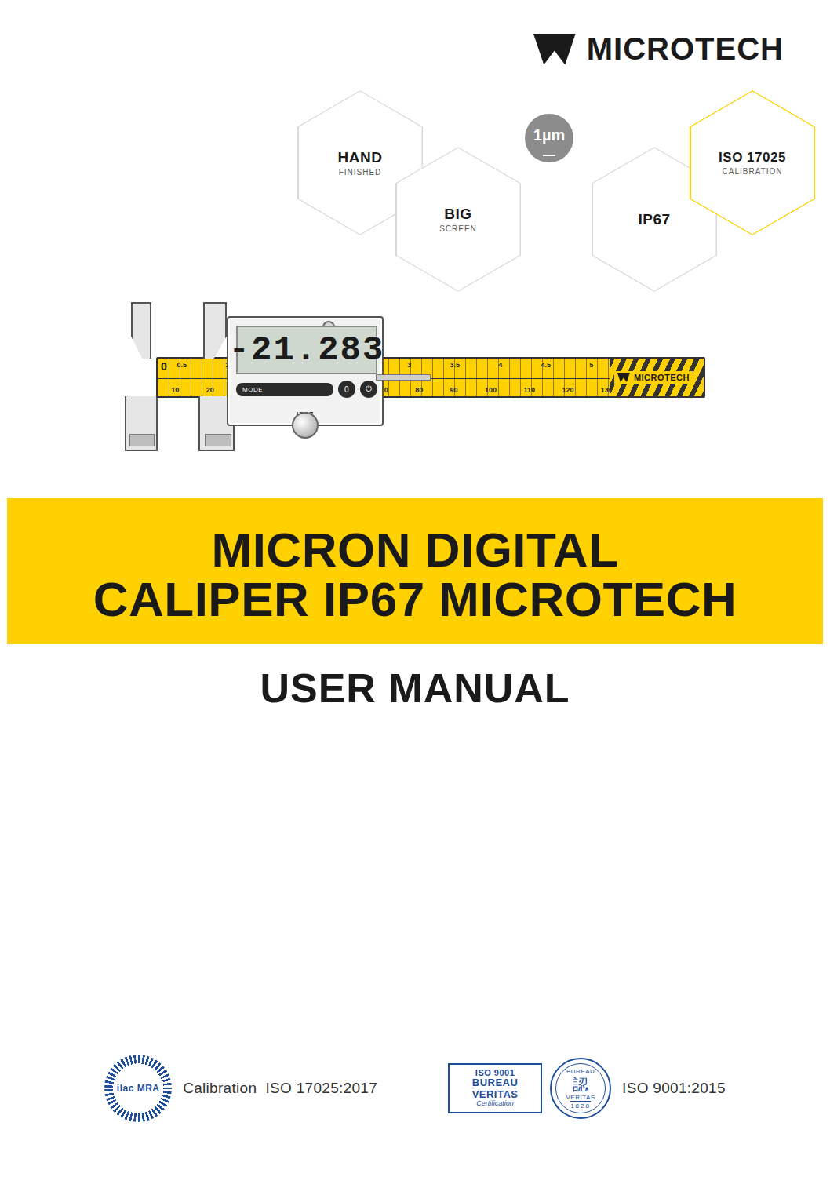MICROTECH
HAND
FINISHED
BIG
SCREEN
1µm
IP67
ISO 17025
CALIBRATION
0.511.522.5 33.544.55 5.56
1020304050 60708090100 110120130140150
MICROTECH
0
-21.283
MODE
0
⏻
IP67
Micron Digital
Caliper IP67 Microtech
User Manual
ilac MRA
Calibration ISO 17025:2017
ISO 9001
BUREAU VERITAS
Certification
BUREAU
認
VERITAS
1828
ISO 9001:2015